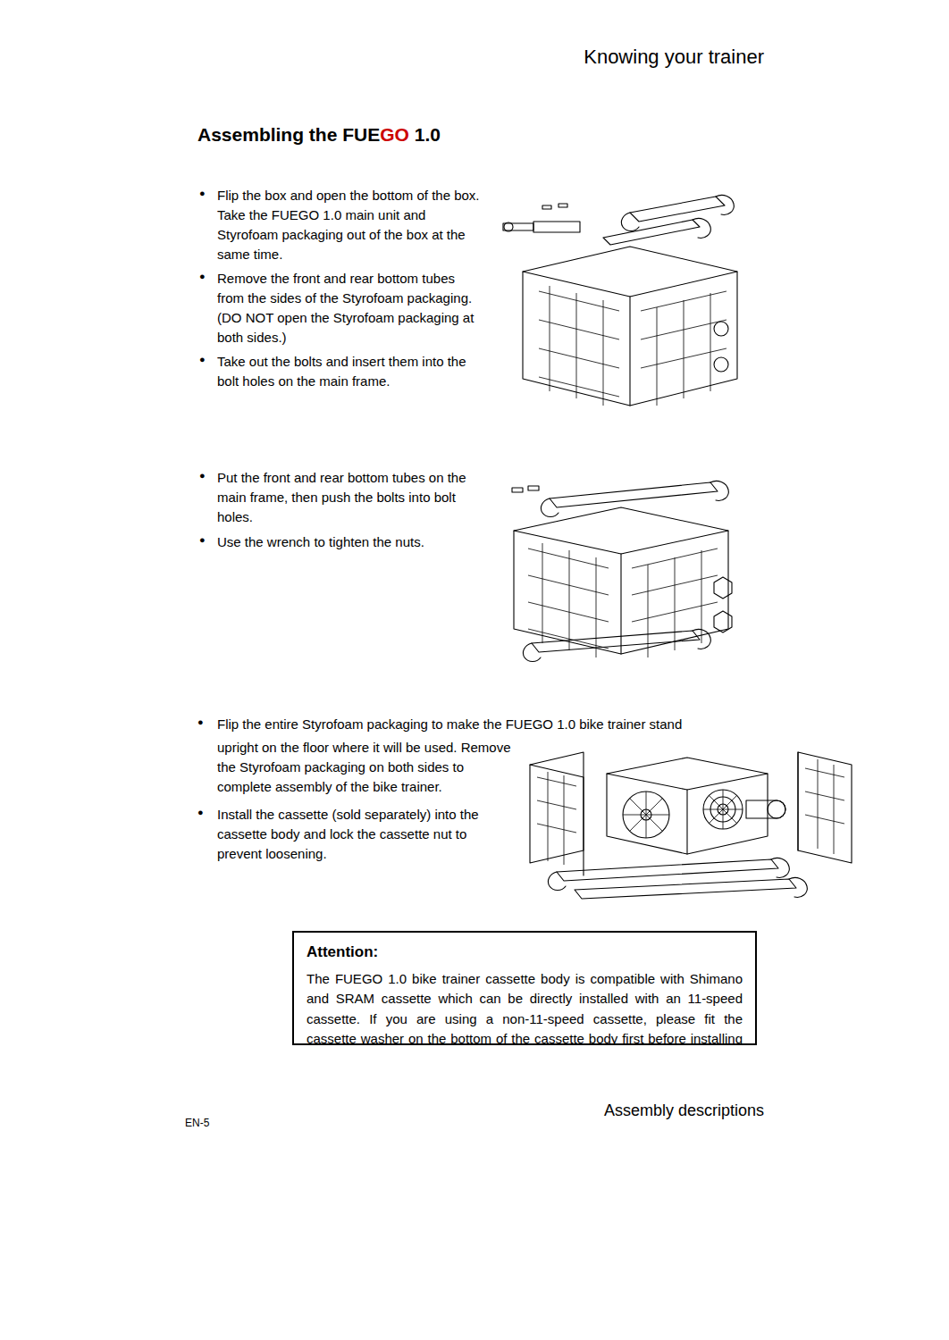Knowing your trainer
Assembling the FUEGO 1.0
Flip the box and open the bottom of the box. Take the FUEGO 1.0 main unit and Styrofoam packaging out of the box at the same time.
Remove the front and rear bottom tubes from the sides of the Styrofoam packaging.
(DO NOT open the Styrofoam packaging at both sides.)
Take out the bolts and insert them into the bolt holes on the main frame.
Put the front and rear bottom tubes on the main frame, then push the bolts into bolt holes.
Use the wrench to tighten the nuts.
Flip the entire Styrofoam packaging to make the FUEGO 1.0 bike trainer stand
upright on the floor where it will be used. Remove the Styrofoam packaging on both sides to complete assembly of the bike trainer.
Install the cassette (sold separately) into the cassette body and lock the cassette nut to prevent loosening.
Attention:
The FUEGO 1.0 bike trainer cassette body is compatible with Shimano and SRAM cassette which can be directly installed with an 11-speed cassette. If you are using a non-11-speed cassette, please fit the cassette washer on the bottom of the cassette body first before installing the cassette.
Assembly descriptions
EN-5